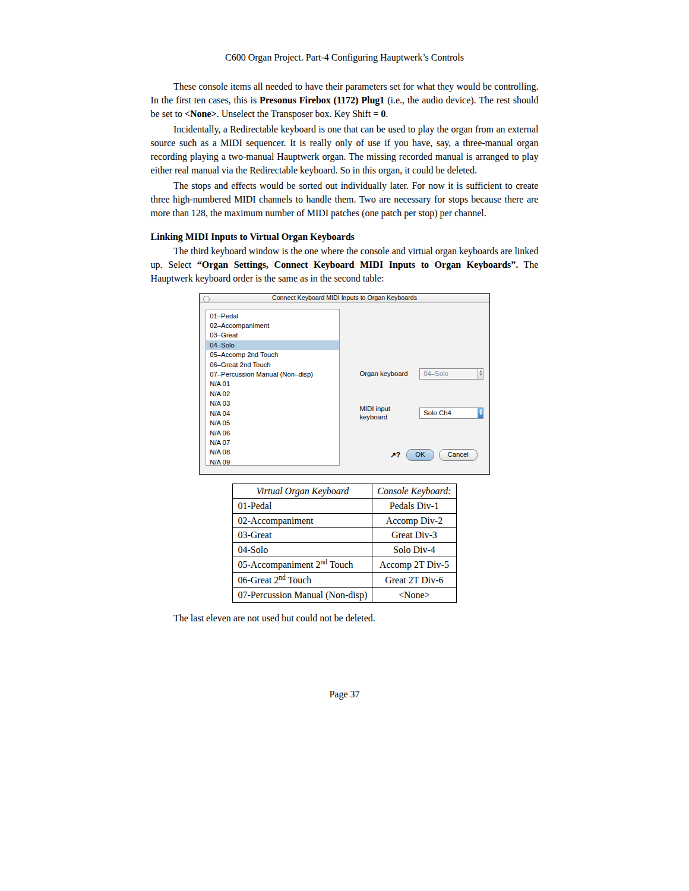C600 Organ Project. Part-4 Configuring Hauptwerk’s Controls
These console items all needed to have their parameters set for what they would be controlling. In the first ten cases, this is Presonus Firebox (1172) Plug1 (i.e., the audio device). The rest should be set to <None>. Unselect the Transposer box. Key Shift = 0.
Incidentally, a Redirectable keyboard is one that can be used to play the organ from an external source such as a MIDI sequencer. It is really only of use if you have, say, a three-manual organ recording playing a two-manual Hauptwerk organ. The missing recorded manual is arranged to play either real manual via the Redirectable keyboard. So in this organ, it could be deleted.
The stops and effects would be sorted out individually later. For now it is sufficient to create three high-numbered MIDI channels to handle them. Two are necessary for stops because there are more than 128, the maximum number of MIDI patches (one patch per stop) per channel.
Linking MIDI Inputs to Virtual Organ Keyboards
The third keyboard window is the one where the console and virtual organ keyboards are linked up. Select “Organ Settings, Connect Keyboard MIDI Inputs to Organ Keyboards”. The Hauptwerk keyboard order is the same as in the second table:
Connect Keyboard MIDI Inputs to Organ Keyboards
01–Pedal
02–Accompaniment
03–Great
04–Solo
05–Accomp 2nd Touch
06–Great 2nd Touch
07–Percussion Manual (Non–disp)
N/A 01
N/A 02
N/A 03
N/A 04
N/A 05
N/A 06
N/A 07
N/A 08
N/A 09
N/A 10
Organ keyboard
04–Solo▲
▼
MIDI input
keyboard
Solo Ch4▲
▼
↗? OK Cancel
| Virtual Organ Keyboard | Console Keyboard: |
| --- | --- |
| 01-Pedal | Pedals Div-1 |
| 02-Accompaniment | Accomp Div-2 |
| 03-Great | Great Div-3 |
| 04-Solo | Solo Div-4 |
| 05-Accompaniment 2 nd Touch | Accomp 2T Div-5 |
| 06-Great 2 nd Touch | Great 2T Div-6 |
| 07-Percussion Manual (Non-disp) | <None> |
The last eleven are not used but could not be deleted.
Page 37